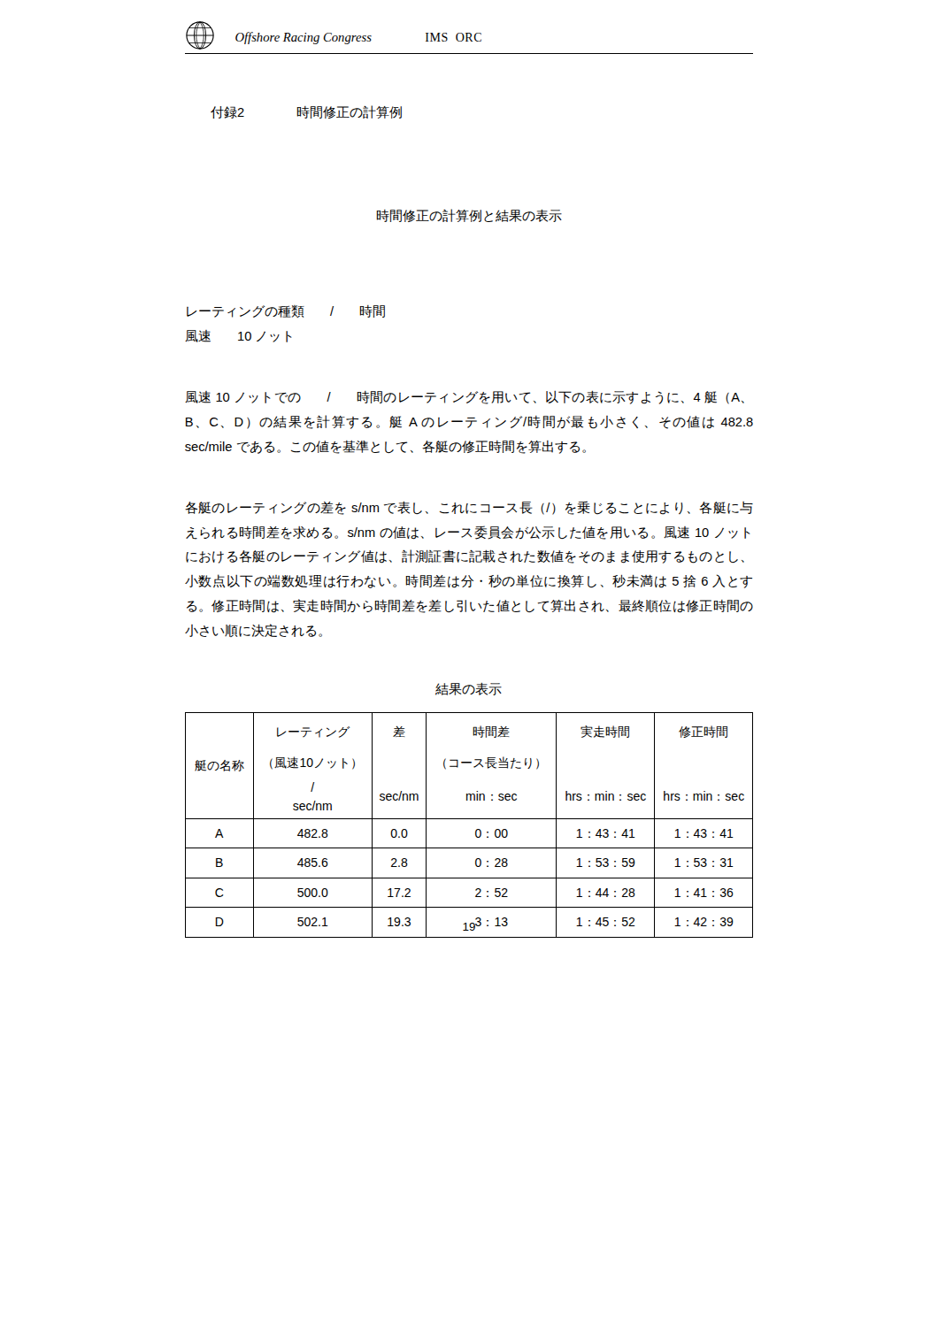Offshore Racing Congress
IMS ORC
付録2 時間修正の計算例
時間修正の計算例と結果の表示
レーティングの種類 / 時間
風速 10 ノット
風速 10 ノットでの / 時間のレーティングを用いて、以下の表に示すように、4 艇（A、B、C、D）の結果を計算する。艇 A のレーティング/時間が最も小さく、その値は 482.8 sec/mile である。この値を基準として、各艇の修正時間を算出する。
各艇のレーティングの差を s/nm で表し、これにコース長（/）を乗じることにより、各艇に与えられる時間差を求める。s/nm の値は、レース委員会が公示した値を用いる。風速 10 ノットにおける各艇のレーティング値は、計測証書に記載された数値をそのまま使用するものとし、小数点以下の端数処理は行わない。時間差は分・秒の単位に換算し、秒未満は 5 捨 6 入とする。修正時間は、実走時間から時間差を差し引いた値として算出され、最終順位は修正時間の小さい順に決定される。
結果の表示
| 艇の名称 | レーティング | 差 | 時間差 | 実走時間 | 修正時間 |
| --- | --- | --- | --- | --- | --- |
| （風速10ノット） | | （コース長当たり） | | |
| / sec/nm | sec/nm | min：sec | hrs：min：sec | hrs：min：sec |
| A | 482.8 | 0.0 | 0：00 | 1：43：41 | 1：43：41 |
| B | 485.6 | 2.8 | 0：28 | 1：53：59 | 1：53：31 |
| C | 500.0 | 17.2 | 2：52 | 1：44：28 | 1：41：36 |
| D | 502.1 | 19.3 | 3：13 | 1：45：52 | 1：42：39 |
19